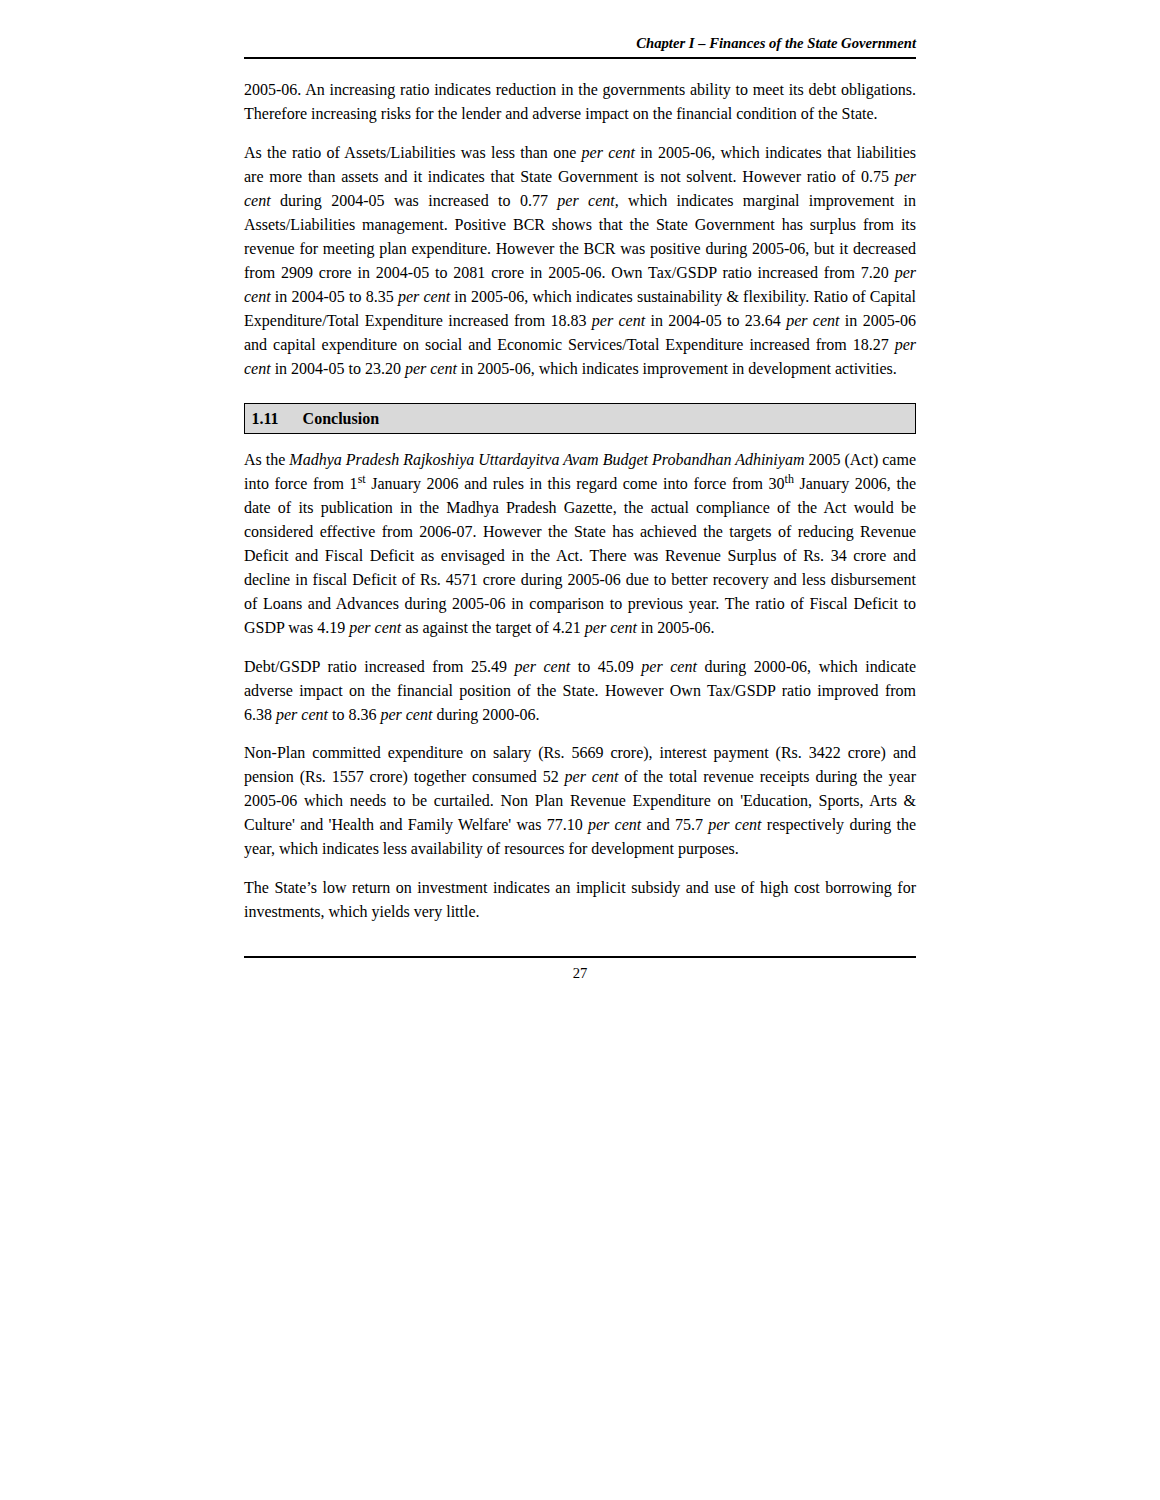Chapter I – Finances of the State Government
2005-06. An increasing ratio indicates reduction in the governments ability to meet its debt obligations. Therefore increasing risks for the lender and adverse impact on the financial condition of the State.
As the ratio of Assets/Liabilities was less than one per cent in 2005-06, which indicates that liabilities are more than assets and it indicates that State Government is not solvent. However ratio of 0.75 per cent during 2004-05 was increased to 0.77 per cent, which indicates marginal improvement in Assets/Liabilities management. Positive BCR shows that the State Government has surplus from its revenue for meeting plan expenditure. However the BCR was positive during 2005-06, but it decreased from 2909 crore in 2004-05 to 2081 crore in 2005-06. Own Tax/GSDP ratio increased from 7.20 per cent in 2004-05 to 8.35 per cent in 2005-06, which indicates sustainability & flexibility. Ratio of Capital Expenditure/Total Expenditure increased from 18.83 per cent in 2004-05 to 23.64 per cent in 2005-06 and capital expenditure on social and Economic Services/Total Expenditure increased from 18.27 per cent in 2004-05 to 23.20 per cent in 2005-06, which indicates improvement in development activities.
1.11 Conclusion
As the Madhya Pradesh Rajkoshiya Uttardayitva Avam Budget Probandhan Adhiniyam 2005 (Act) came into force from 1st January 2006 and rules in this regard come into force from 30th January 2006, the date of its publication in the Madhya Pradesh Gazette, the actual compliance of the Act would be considered effective from 2006-07. However the State has achieved the targets of reducing Revenue Deficit and Fiscal Deficit as envisaged in the Act. There was Revenue Surplus of Rs. 34 crore and decline in fiscal Deficit of Rs. 4571 crore during 2005-06 due to better recovery and less disbursement of Loans and Advances during 2005-06 in comparison to previous year. The ratio of Fiscal Deficit to GSDP was 4.19 per cent as against the target of 4.21 per cent in 2005-06.
Debt/GSDP ratio increased from 25.49 per cent to 45.09 per cent during 2000-06, which indicate adverse impact on the financial position of the State. However Own Tax/GSDP ratio improved from 6.38 per cent to 8.36 per cent during 2000-06.
Non-Plan committed expenditure on salary (Rs. 5669 crore), interest payment (Rs. 3422 crore) and pension (Rs. 1557 crore) together consumed 52 per cent of the total revenue receipts during the year 2005-06 which needs to be curtailed. Non Plan Revenue Expenditure on 'Education, Sports, Arts & Culture' and 'Health and Family Welfare' was 77.10 per cent and 75.7 per cent respectively during the year, which indicates less availability of resources for development purposes.
The State’s low return on investment indicates an implicit subsidy and use of high cost borrowing for investments, which yields very little.
27